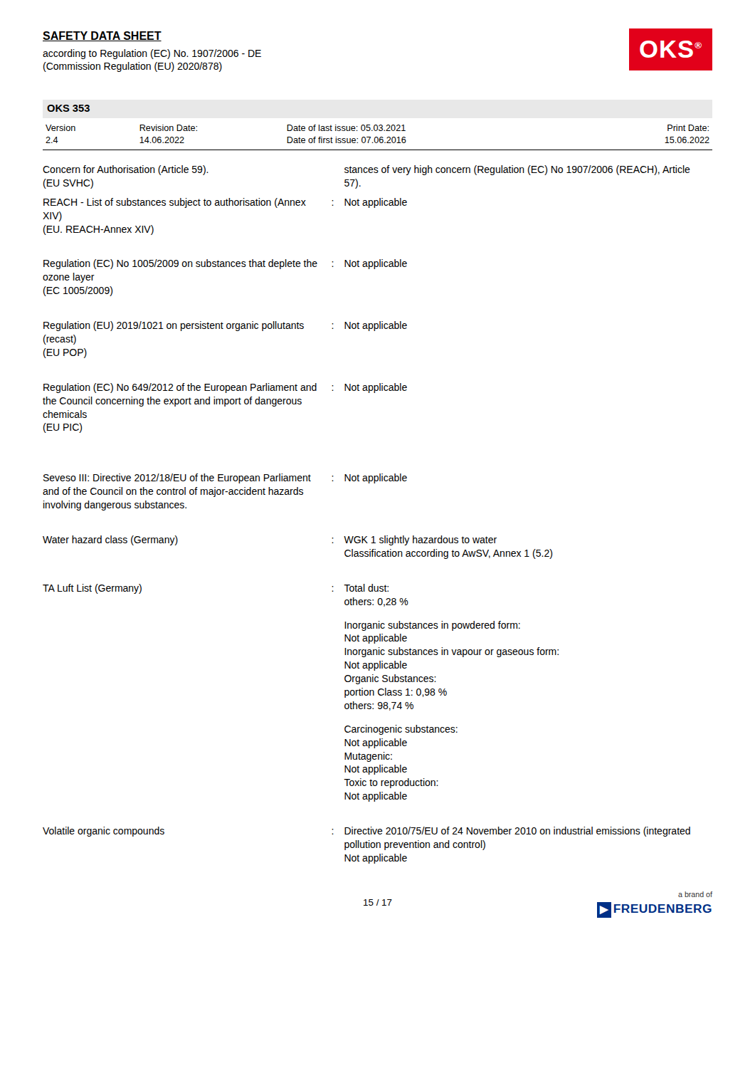SAFETY DATA SHEET
according to Regulation (EC) No. 1907/2006 - DE
(Commission Regulation (EU) 2020/878)
OKS®
OKS 353
| Version 2.4 | Revision Date: 14.06.2022 | Date of last issue: 05.03.2021 Date of first issue: 07.06.2016 | Print Date: 15.06.2022 |
| Concern for Authorisation (Article 59). (EU SVHC) | | stances of very high concern (Regulation (EC) No 1907/2006 (REACH), Article 57). |
| REACH - List of substances subject to authorisation (Annex XIV) (EU. REACH-Annex XIV) | : | Not applicable |
| Regulation (EC) No 1005/2009 on substances that deplete the ozone layer (EC 1005/2009) | : | Not applicable |
| Regulation (EU) 2019/1021 on persistent organic pollutants (recast) (EU POP) | : | Not applicable |
| Regulation (EC) No 649/2012 of the European Parliament and the Council concerning the export and import of dangerous chemicals (EU PIC) | : | Not applicable |
| Seveso III: Directive 2012/18/EU of the European Parliament and of the Council on the control of major-accident hazards involving dangerous substances. | : | Not applicable |
| Water hazard class (Germany) | : | WGK 1 slightly hazardous to water Classification according to AwSV, Annex 1 (5.2) |
| TA Luft List (Germany) | : | Total dust: others: 0,28 % Inorganic substances in powdered form: Not applicable Inorganic substances in vapour or gaseous form: Not applicable Organic Substances: portion Class 1: 0,98 % others: 98,74 % Carcinogenic substances: Not applicable Mutagenic: Not applicable Toxic to reproduction: Not applicable |
| Volatile organic compounds | : | Directive 2010/75/EU of 24 November 2010 on industrial emissions (integrated pollution prevention and control) Not applicable |
15 / 17
a brand of
▶FREUDENBERG